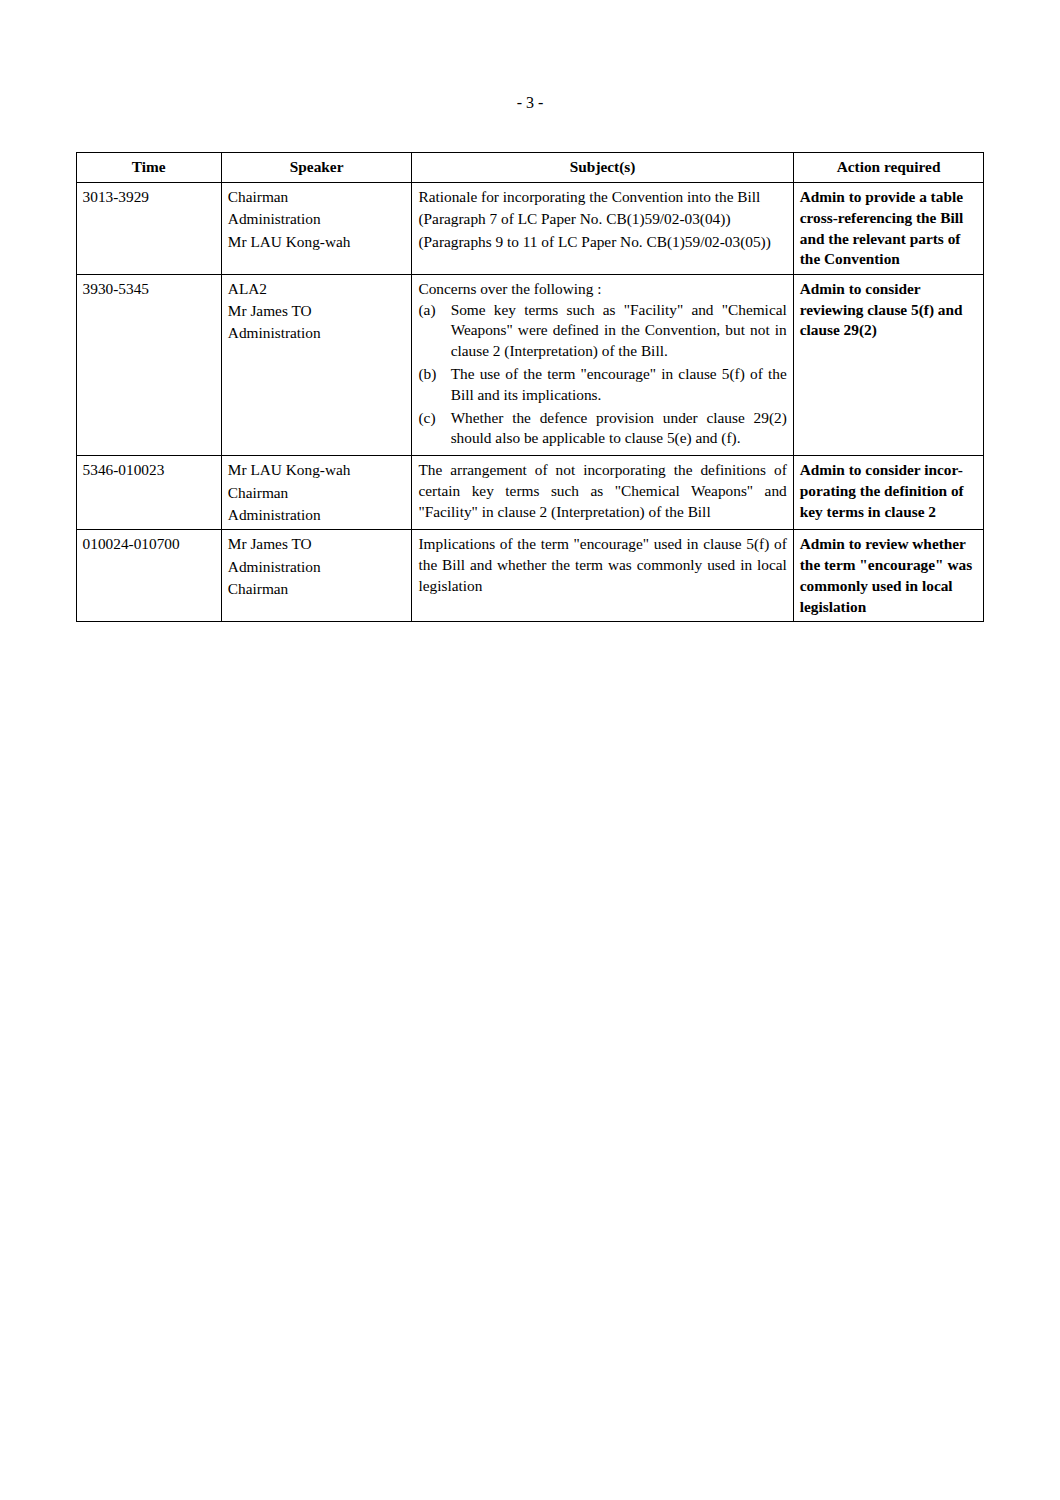- 3 -
| Time | Speaker | Subject(s) | Action required |
| --- | --- | --- | --- |
| 3013-3929 | Chairman Administration Mr LAU Kong-wah | Rationale for incorporating the Convention into the Bill (Paragraph 7 of LC Paper No. CB(1)59/02-03(04)) (Paragraphs 9 to 11 of LC Paper No. CB(1)59/02-03(05)) | Admin to provide a table cross-referencing the Bill and the relevant parts of the Convention |
| 3930-5345 | ALA2 Mr James TO Administration | Concerns over the following : (a) Some key terms such as "Facility" and "Chemical Weapons" were defined in the Convention, but not in clause 2 (Interpretation) of the Bill. (b) The use of the term "encourage" in clause 5(f) of the Bill and its implications. (c) Whether the defence provision under clause 29(2) should also be applicable to clause 5(e) and (f). | Admin to consider reviewing clause 5(f) and clause 29(2) |
| 5346-010023 | Mr LAU Kong-wah Chairman Administration | The arrangement of not incorporating the definitions of certain key terms such as "Chemical Weapons" and "Facility" in clause 2 (Interpretation) of the Bill | Admin to consider incor-porating the definition of key terms in clause 2 |
| 010024-010700 | Mr James TO Administration Chairman | Implications of the term "encourage" used in clause 5(f) of the Bill and whether the term was commonly used in local legislation | Admin to review whether the term "encourage" was commonly used in local legislation |